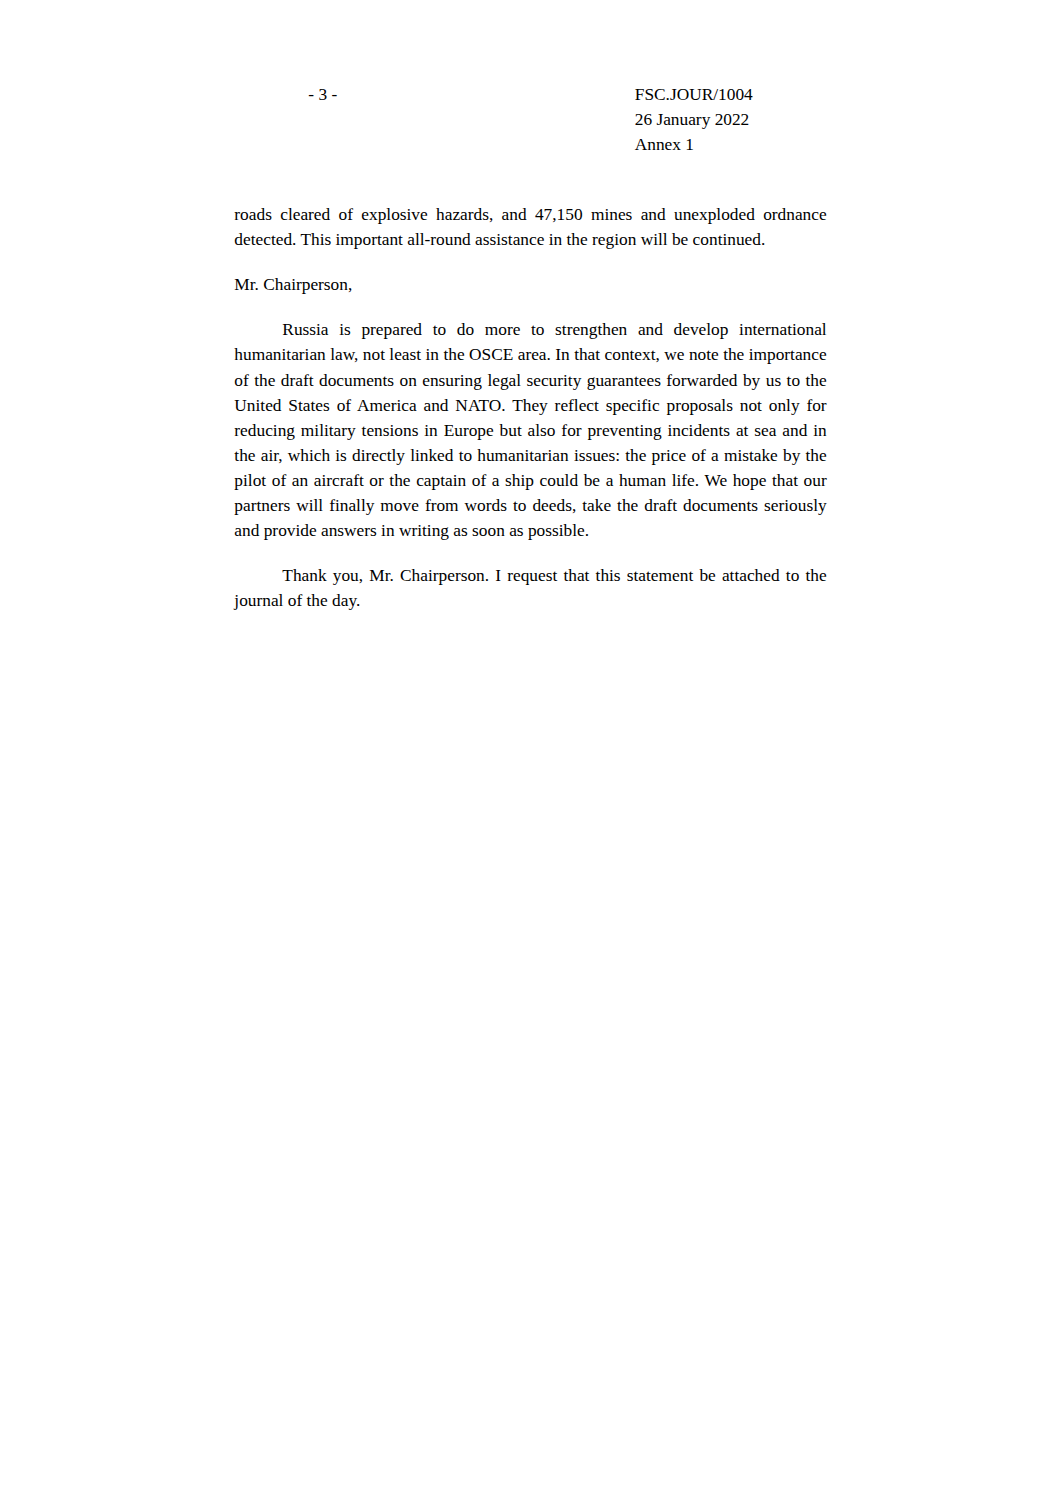- 3 -
FSC.JOUR/1004
26 January 2022
Annex 1
roads cleared of explosive hazards, and 47,150 mines and unexploded ordnance detected. This important all-round assistance in the region will be continued.
Mr. Chairperson,
Russia is prepared to do more to strengthen and develop international humanitarian law, not least in the OSCE area. In that context, we note the importance of the draft documents on ensuring legal security guarantees forwarded by us to the United States of America and NATO. They reflect specific proposals not only for reducing military tensions in Europe but also for preventing incidents at sea and in the air, which is directly linked to humanitarian issues: the price of a mistake by the pilot of an aircraft or the captain of a ship could be a human life. We hope that our partners will finally move from words to deeds, take the draft documents seriously and provide answers in writing as soon as possible.
Thank you, Mr. Chairperson. I request that this statement be attached to the journal of the day.